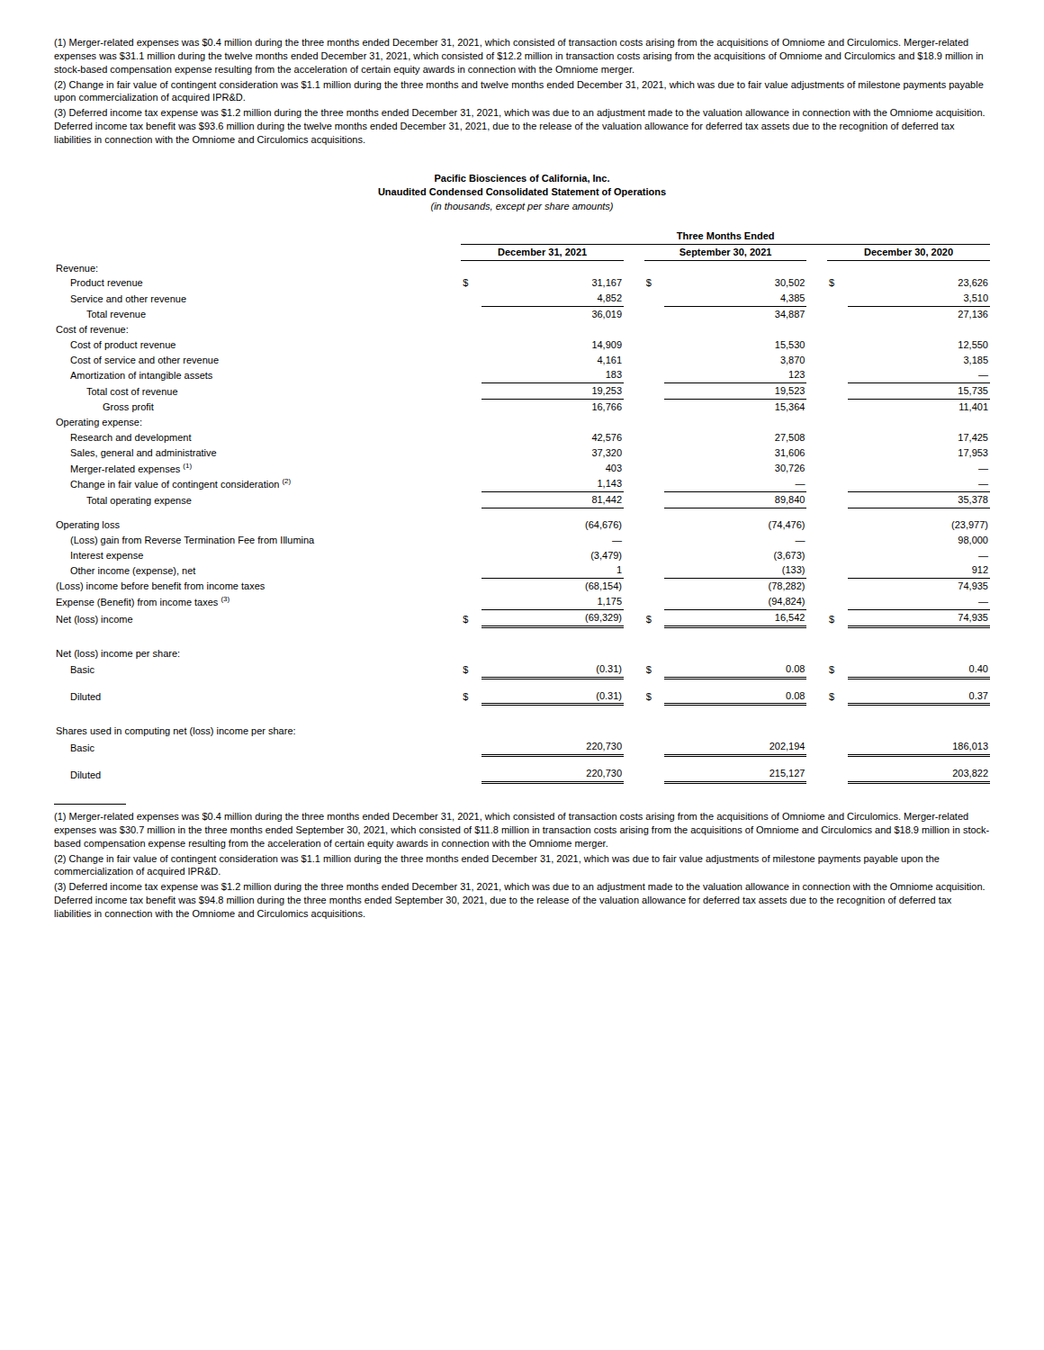(1) Merger-related expenses was $0.4 million during the three months ended December 31, 2021, which consisted of transaction costs arising from the acquisitions of Omniome and Circulomics. Merger-related expenses was $31.1 million during the twelve months ended December 31, 2021, which consisted of $12.2 million in transaction costs arising from the acquisitions of Omniome and Circulomics and $18.9 million in stock-based compensation expense resulting from the acceleration of certain equity awards in connection with the Omniome merger.
(2) Change in fair value of contingent consideration was $1.1 million during the three months and twelve months ended December 31, 2021, which was due to fair value adjustments of milestone payments payable upon commercialization of acquired IPR&D.
(3) Deferred income tax expense was $1.2 million during the three months ended December 31, 2021, which was due to an adjustment made to the valuation allowance in connection with the Omniome acquisition. Deferred income tax benefit was $93.6 million during the twelve months ended December 31, 2021, due to the release of the valuation allowance for deferred tax assets due to the recognition of deferred tax liabilities in connection with the Omniome and Circulomics acquisitions.
Pacific Biosciences of California, Inc.
Unaudited Condensed Consolidated Statement of Operations
(in thousands, except per share amounts)
| | Three Months Ended |
| | December 31, 2021 | | September 30, 2021 | | December 30, 2020 |
| Revenue: | | | | | | | | |
| Product revenue | $ | 31,167 | | $ | 30,502 | | $ | 23,626 |
| Service and other revenue | | 4,852 | | | 4,385 | | | 3,510 |
| Total revenue | | 36,019 | | | 34,887 | | | 27,136 |
| Cost of revenue: | | | | | | | | |
| Cost of product revenue | | 14,909 | | | 15,530 | | | 12,550 |
| Cost of service and other revenue | | 4,161 | | | 3,870 | | | 3,185 |
| Amortization of intangible assets | | 183 | | | 123 | | | — |
| Total cost of revenue | | 19,253 | | | 19,523 | | | 15,735 |
| Gross profit | | 16,766 | | | 15,364 | | | 11,401 |
| Operating expense: | | | | | | | | |
| Research and development | | 42,576 | | | 27,508 | | | 17,425 |
| Sales, general and administrative | | 37,320 | | | 31,606 | | | 17,953 |
| Merger-related expenses (1) | | 403 | | | 30,726 | | | — |
| Change in fair value of contingent consideration (2) | | 1,143 | | | — | | | — |
| Total operating expense | | 81,442 | | | 89,840 | | | 35,378 |
| Operating loss | | (64,676) | | | (74,476) | | | (23,977) |
| (Loss) gain from Reverse Termination Fee from Illumina | | — | | | — | | | 98,000 |
| Interest expense | | (3,479) | | | (3,673) | | | — |
| Other income (expense), net | | 1 | | | (133) | | | 912 |
| (Loss) income before benefit from income taxes | | (68,154) | | | (78,282) | | | 74,935 |
| Expense (Benefit) from income taxes (3) | | 1,175 | | | (94,824) | | | — |
| Net (loss) income | $ | (69,329) | | $ | 16,542 | | $ | 74,935 |
| Net (loss) income per share: | | | | | | | | |
| Basic | $ | (0.31) | | $ | 0.08 | | $ | 0.40 |
| Diluted | $ | (0.31) | | $ | 0.08 | | $ | 0.37 |
| Shares used in computing net (loss) income per share: | | | | | | | | |
| Basic | | 220,730 | | | 202,194 | | | 186,013 |
| Diluted | | 220,730 | | | 215,127 | | | 203,822 |
(1) Merger-related expenses was $0.4 million during the three months ended December 31, 2021, which consisted of transaction costs arising from the acquisitions of Omniome and Circulomics. Merger-related expenses was $30.7 million in the three months ended September 30, 2021, which consisted of $11.8 million in transaction costs arising from the acquisitions of Omniome and Circulomics and $18.9 million in stock-based compensation expense resulting from the acceleration of certain equity awards in connection with the Omniome merger.
(2) Change in fair value of contingent consideration was $1.1 million during the three months ended December 31, 2021, which was due to fair value adjustments of milestone payments payable upon the commercialization of acquired IPR&D.
(3) Deferred income tax expense was $1.2 million during the three months ended December 31, 2021, which was due to an adjustment made to the valuation allowance in connection with the Omniome acquisition. Deferred income tax benefit was $94.8 million during the three months ended September 30, 2021, due to the release of the valuation allowance for deferred tax assets due to the recognition of deferred tax liabilities in connection with the Omniome and Circulomics acquisitions.